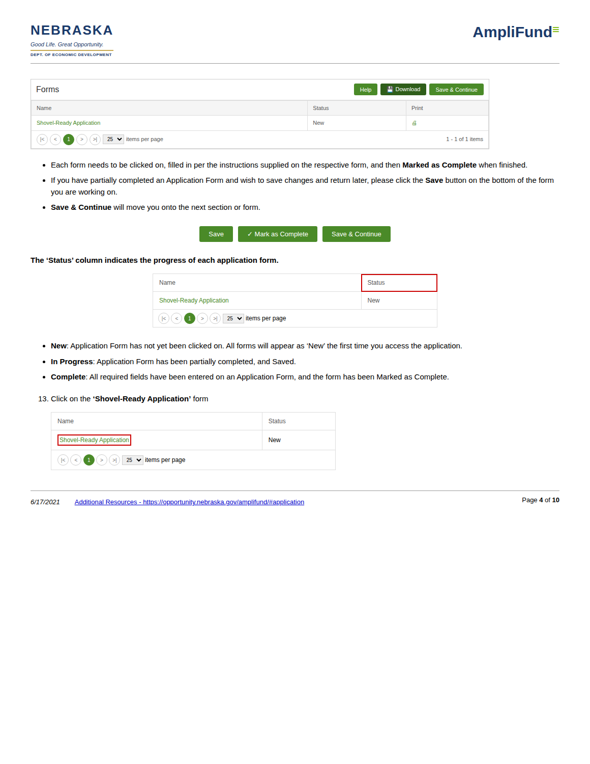NEBRASKA
Good Life. Great Opportunity.
DEPT. OF ECONOMIC DEVELOPMENT
AmpliFund≡
Forms Help 💾 Download Save & Continue
| Name | Status | Print |
| --- | --- | --- |
| Shovel-Ready Application | New | 🖨 |
|< < 1 > >| 25 items per page 1 - 1 of 1 items
Each form needs to be clicked on, filled in per the instructions supplied on the respective form, and then Marked as Complete when finished.
If you have partially completed an Application Form and wish to save changes and return later, please click the Save button on the bottom of the form you are working on.
Save & Continue will move you onto the next section or form.
Save ✓ Mark as Complete Save & Continue
The ‘Status’ column indicates the progress of each application form.
| Name | Status |
| --- | --- |
| Shovel-Ready Application | New |
| /< < 1 > >/ 25 items per page |
New: Application Form has not yet been clicked on. All forms will appear as ‘New’ the first time you access the application.
In Progress: Application Form has been partially completed, and Saved.
Complete: All required fields have been entered on an Application Form, and the form has been Marked as Complete.
Click on the ‘Shovel-Ready Application’ form
| Name | Status |
| --- | --- |
| Shovel-Ready Application | New |
| /< < 1 > >/ 25 items per page |
6/17/2021 Additional Resources - https://opportunity.nebraska.gov/amplifund/#application
Page 4 of 10